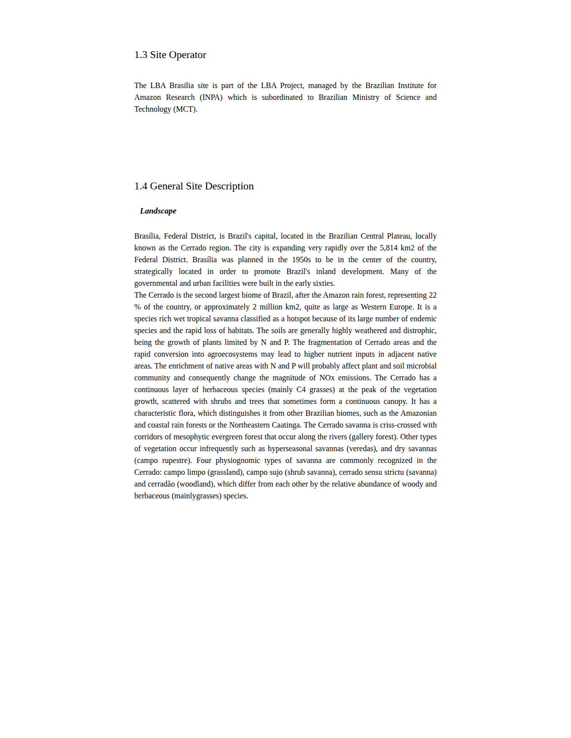1.3 Site Operator
The LBA Brasilia site is part of the LBA Project, managed by the Brazilian Institute for Amazon Research (INPA) which is subordinated to Brazilian Ministry of Science and Technology (MCT).
1.4 General Site Description
Landscape
Brasília, Federal District, is Brazil's capital, located in the Brazilian Central Plateau, locally known as the Cerrado region. The city is expanding very rapidly over the 5,814 km2 of the Federal District. Brasília was planned in the 1950s to be in the center of the country, strategically located in order to promote Brazil's inland development. Many of the governmental and urban facilities were built in the early sixties.
The Cerrado is the second largest biome of Brazil, after the Amazon rain forest, representing 22 % of the country, or approximately 2 million km2, quite as large as Western Europe. It is a species rich wet tropical savanna classified as a hotspot because of its large number of endemic species and the rapid loss of habitats. The soils are generally highly weathered and distrophic, being the growth of plants limited by N and P. The fragmentation of Cerrado areas and the rapid conversion into agroecosystems may lead to higher nutrient inputs in adjacent native areas. The enrichment of native areas with N and P will probably affect plant and soil microbial community and consequently change the magnitude of NOx emissions. The Cerrado has a continuous layer of herbaceous species (mainly C4 grasses) at the peak of the vegetation growth, scattered with shrubs and trees that sometimes form a continuous canopy. It has a characteristic flora, which distinguishes it from other Brazilian biomes, such as the Amazonian and coastal rain forests or the Northeastern Caatinga. The Cerrado savanna is criss-crossed with corridors of mesophytic evergreen forest that occur along the rivers (gallery forest). Other types of vegetation occur infrequently such as hyperseasonal savannas (veredas), and dry savannas (campo rupestre). Four physiognomic types of savanna are commonly recognized in the Cerrado: campo limpo (grassland), campo sujo (shrub savanna), cerrado sensu strictu (savanna) and cerradão (woodland), which differ from each other by the relative abundance of woody and herbaceous (mainlygrasses) species.